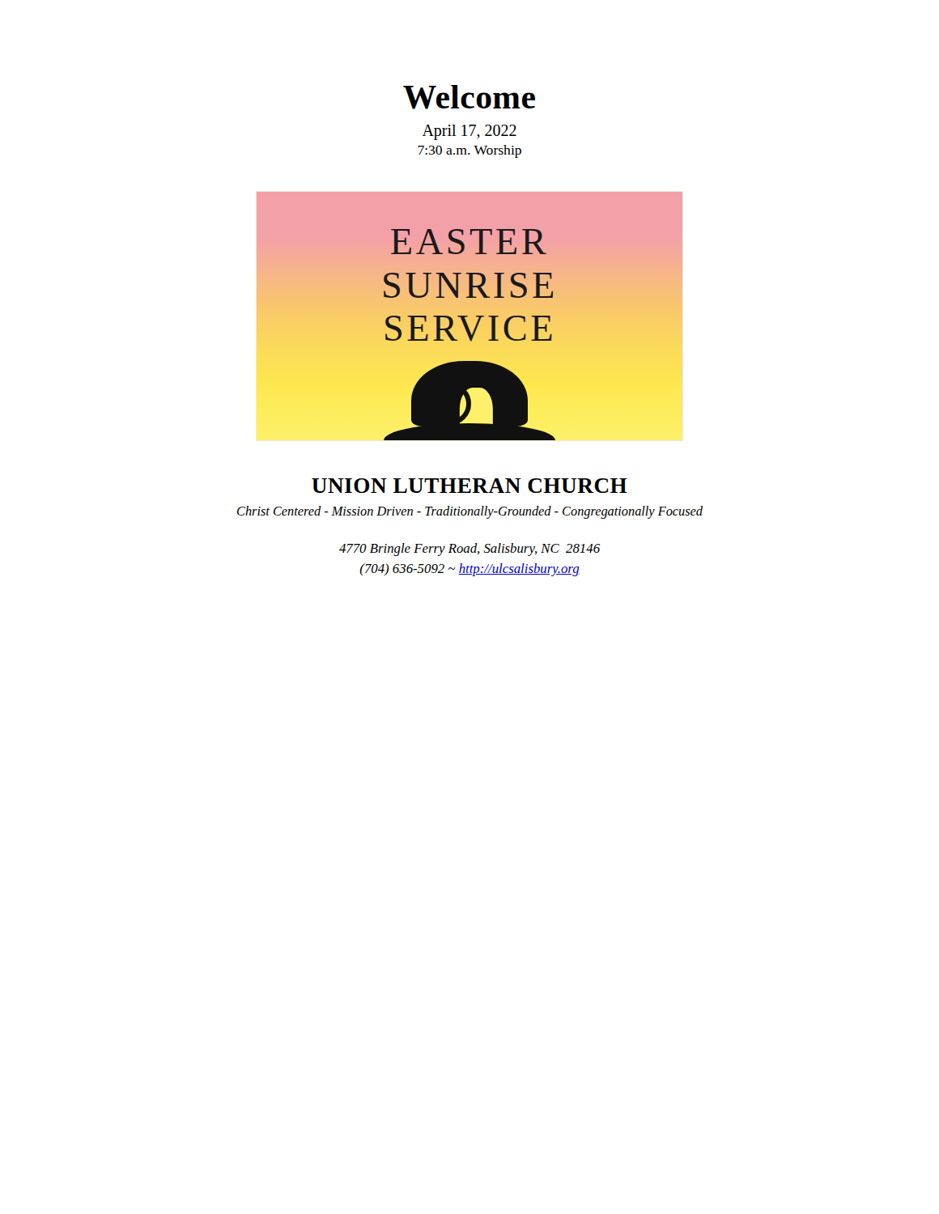Welcome
April 17, 2022
7:30 a.m. Worship
Easter Sunrise Service
UNION LUTHERAN CHURCH
Christ Centered - Mission Driven - Traditionally-Grounded - Congregationally Focused
4770 Bringle Ferry Road, Salisbury, NC 28146
(704) 636-5092 ~ http://ulcsalisbury.org